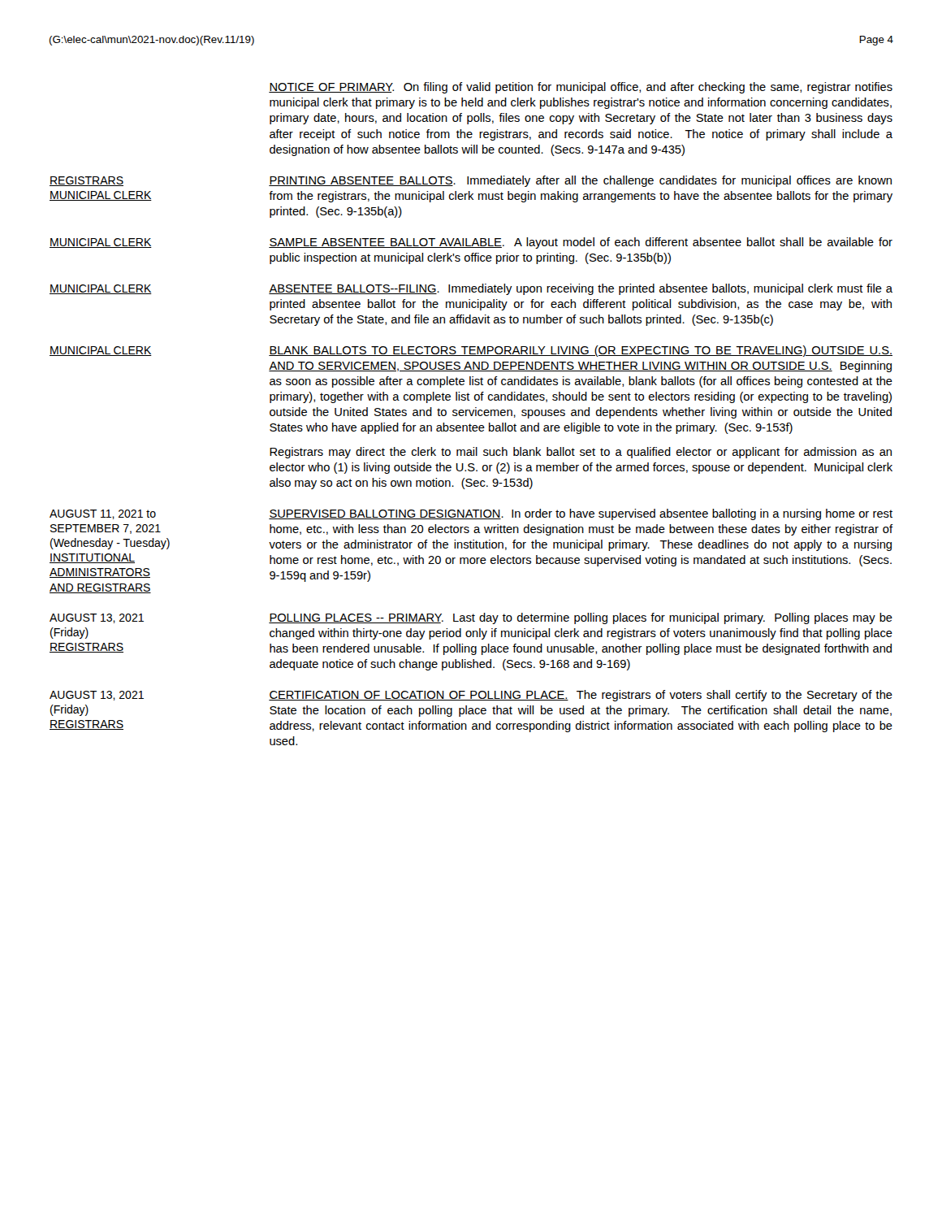(G:\elec-cal\mun\2021-nov.doc)(Rev.11/19) Page 4
| | NOTICE OF PRIMARY . On filing of valid petition for municipal office, and after checking the same, registrar notifies municipal clerk that primary is to be held and clerk publishes registrar's notice and information concerning candidates, primary date, hours, and location of polls, files one copy with Secretary of the State not later than 3 business days after receipt of such notice from the registrars, and records said notice. The notice of primary shall include a designation of how absentee ballots will be counted. (Secs. 9-147a and 9-435) |
| REGISTRARS MUNICIPAL CLERK | PRINTING ABSENTEE BALLOTS . Immediately after all the challenge candidates for municipal offices are known from the registrars, the municipal clerk must begin making arrangements to have the absentee ballots for the primary printed. (Sec. 9-135b(a)) |
| MUNICIPAL CLERK | SAMPLE ABSENTEE BALLOT AVAILABLE . A layout model of each different absentee ballot shall be available for public inspection at municipal clerk's office prior to printing. (Sec. 9-135b(b)) |
| MUNICIPAL CLERK | ABSENTEE BALLOTS--FILING . Immediately upon receiving the printed absentee ballots, municipal clerk must file a printed absentee ballot for the municipality or for each different political subdivision, as the case may be, with Secretary of the State, and file an affidavit as to number of such ballots printed. (Sec. 9-135b(c) |
| MUNICIPAL CLERK | BLANK BALLOTS TO ELECTORS TEMPORARILY LIVING (OR EXPECTING TO BE TRAVELING) OUTSIDE U.S. AND TO SERVICEMEN, SPOUSES AND DEPENDENTS WHETHER LIVING WITHIN OR OUTSIDE U.S. Beginning as soon as possible after a complete list of candidates is available, blank ballots (for all offices being contested at the primary), together with a complete list of candidates, should be sent to electors residing (or expecting to be traveling) outside the United States and to servicemen, spouses and dependents whether living within or outside the United States who have applied for an absentee ballot and are eligible to vote in the primary. (Sec. 9-153f) Registrars may direct the clerk to mail such blank ballot set to a qualified elector or applicant for admission as an elector who (1) is living outside the U.S. or (2) is a member of the armed forces, spouse or dependent. Municipal clerk also may so act on his own motion. (Sec. 9-153d) |
| AUGUST 11, 2021 to SEPTEMBER 7, 2021 (Wednesday - Tuesday) INSTITUTIONAL ADMINISTRATORS AND REGISTRARS | SUPERVISED BALLOTING DESIGNATION . In order to have supervised absentee balloting in a nursing home or rest home, etc., with less than 20 electors a written designation must be made between these dates by either registrar of voters or the administrator of the institution, for the municipal primary. These deadlines do not apply to a nursing home or rest home, etc., with 20 or more electors because supervised voting is mandated at such institutions. (Secs. 9-159q and 9-159r) |
| AUGUST 13, 2021 (Friday) REGISTRARS | POLLING PLACES -- PRIMARY . Last day to determine polling places for municipal primary. Polling places may be changed within thirty-one day period only if municipal clerk and registrars of voters unanimously find that polling place has been rendered unusable. If polling place found unusable, another polling place must be designated forthwith and adequate notice of such change published. (Secs. 9-168 and 9-169) |
| AUGUST 13, 2021 (Friday) REGISTRARS | CERTIFICATION OF LOCATION OF POLLING PLACE. The registrars of voters shall certify to the Secretary of the State the location of each polling place that will be used at the primary. The certification shall detail the name, address, relevant contact information and corresponding district information associated with each polling place to be used. |